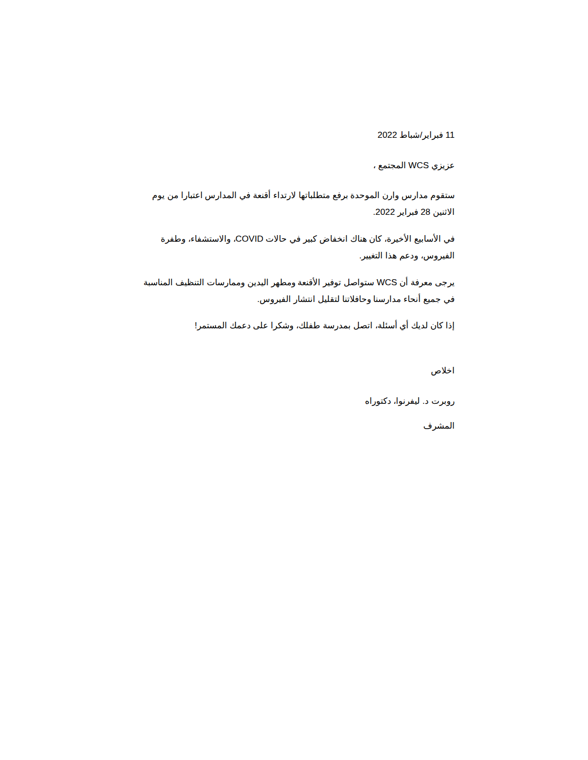11 فبراير/شباط 2022
عزيزي WCS المجتمع ،
ستقوم مدارس وارن الموحدة برفع متطلباتها لارتداء أقنعة في المدارس اعتبارا من يوم الاثنين 28 فبراير 2022.
في الأسابيع الأخيرة، كان هناك انخفاض كبير في حالات COVID، والاستشفاء، وطفرة الفيروس، ودعم هذا التغيير.
يرجى معرفة أن WCS ستواصل توفير الأقنعة ومطهر اليدين وممارسات التنظيف المناسبة في جميع أنحاء مدارسنا وحافلاتنا لتقليل انتشار الفيروس.
إذا كان لديك أي أسئلة، اتصل بمدرسة طفلك، وشكرا على دعمك المستمر!
اخلاص
روبرت د. ليفرنوا، دكتوراه
المشرف